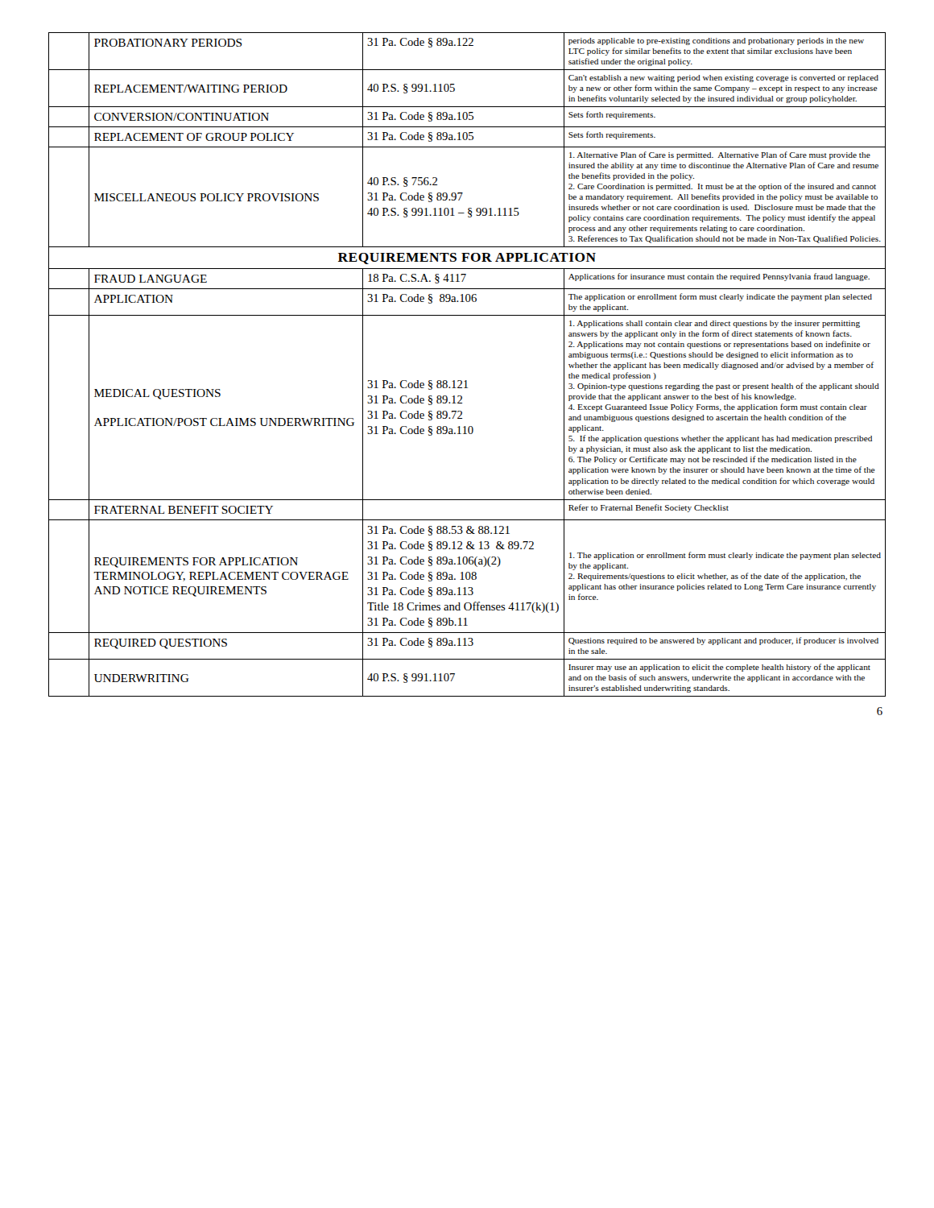| | PROBATIONARY PERIODS | 31 Pa. Code § 89a.122 | periods applicable to pre-existing conditions and probationary periods in the new LTC policy for similar benefits to the extent that similar exclusions have been satisfied under the original policy. |
| | REPLACEMENT/WAITING PERIOD | 40 P.S. § 991.1105 | Can't establish a new waiting period when existing coverage is converted or replaced by a new or other form within the same Company – except in respect to any increase in benefits voluntarily selected by the insured individual or group policyholder. |
| | CONVERSION/CONTINUATION | 31 Pa. Code § 89a.105 | Sets forth requirements. |
| | REPLACEMENT OF GROUP POLICY | 31 Pa. Code § 89a.105 | Sets forth requirements. |
| | MISCELLANEOUS POLICY PROVISIONS | 40 P.S. § 756.2 31 Pa. Code § 89.97 40 P.S. § 991.1101 – § 991.1115 | 1. Alternative Plan of Care is permitted. Alternative Plan of Care must provide the insured the ability at any time to discontinue the Alternative Plan of Care and resume the benefits provided in the policy. 2. Care Coordination is permitted. It must be at the option of the insured and cannot be a mandatory requirement. All benefits provided in the policy must be available to insureds whether or not care coordination is used. Disclosure must be made that the policy contains care coordination requirements. The policy must identify the appeal process and any other requirements relating to care coordination. 3. References to Tax Qualification should not be made in Non-Tax Qualified Policies. |
| REQUIREMENTS FOR APPLICATION |
| | FRAUD LANGUAGE | 18 Pa. C.S.A. § 4117 | Applications for insurance must contain the required Pennsylvania fraud language. |
| | APPLICATION | 31 Pa. Code § 89a.106 | The application or enrollment form must clearly indicate the payment plan selected by the applicant. |
| | MEDICAL QUESTIONS APPLICATION/POST CLAIMS UNDERWRITING | 31 Pa. Code § 88.121 31 Pa. Code § 89.12 31 Pa. Code § 89.72 31 Pa. Code § 89a.110 | 1. Applications shall contain clear and direct questions by the insurer permitting answers by the applicant only in the form of direct statements of known facts. 2. Applications may not contain questions or representations based on indefinite or ambiguous terms(i.e.: Questions should be designed to elicit information as to whether the applicant has been medically diagnosed and/or advised by a member of the medical profession ) 3. Opinion-type questions regarding the past or present health of the applicant should provide that the applicant answer to the best of his knowledge. 4. Except Guaranteed Issue Policy Forms, the application form must contain clear and unambiguous questions designed to ascertain the health condition of the applicant. 5. If the application questions whether the applicant has had medication prescribed by a physician, it must also ask the applicant to list the medication. 6. The Policy or Certificate may not be rescinded if the medication listed in the application were known by the insurer or should have been known at the time of the application to be directly related to the medical condition for which coverage would otherwise been denied. |
| | FRATERNAL BENEFIT SOCIETY | | Refer to Fraternal Benefit Society Checklist |
| | REQUIREMENTS FOR APPLICATION TERMINOLOGY, REPLACEMENT COVERAGE AND NOTICE REQUIREMENTS | 31 Pa. Code § 88.53 & 88.121 31 Pa. Code § 89.12 & 13 & 89.72 31 Pa. Code § 89a.106(a)(2) 31 Pa. Code § 89a. 108 31 Pa. Code § 89a.113 Title 18 Crimes and Offenses 4117(k)(1) 31 Pa. Code § 89b.11 | 1. The application or enrollment form must clearly indicate the payment plan selected by the applicant. 2. Requirements/questions to elicit whether, as of the date of the application, the applicant has other insurance policies related to Long Term Care insurance currently in force. |
| | REQUIRED QUESTIONS | 31 Pa. Code § 89a.113 | Questions required to be answered by applicant and producer, if producer is involved in the sale. |
| | UNDERWRITING | 40 P.S. § 991.1107 | Insurer may use an application to elicit the complete health history of the applicant and on the basis of such answers, underwrite the applicant in accordance with the insurer's established underwriting standards. |
6